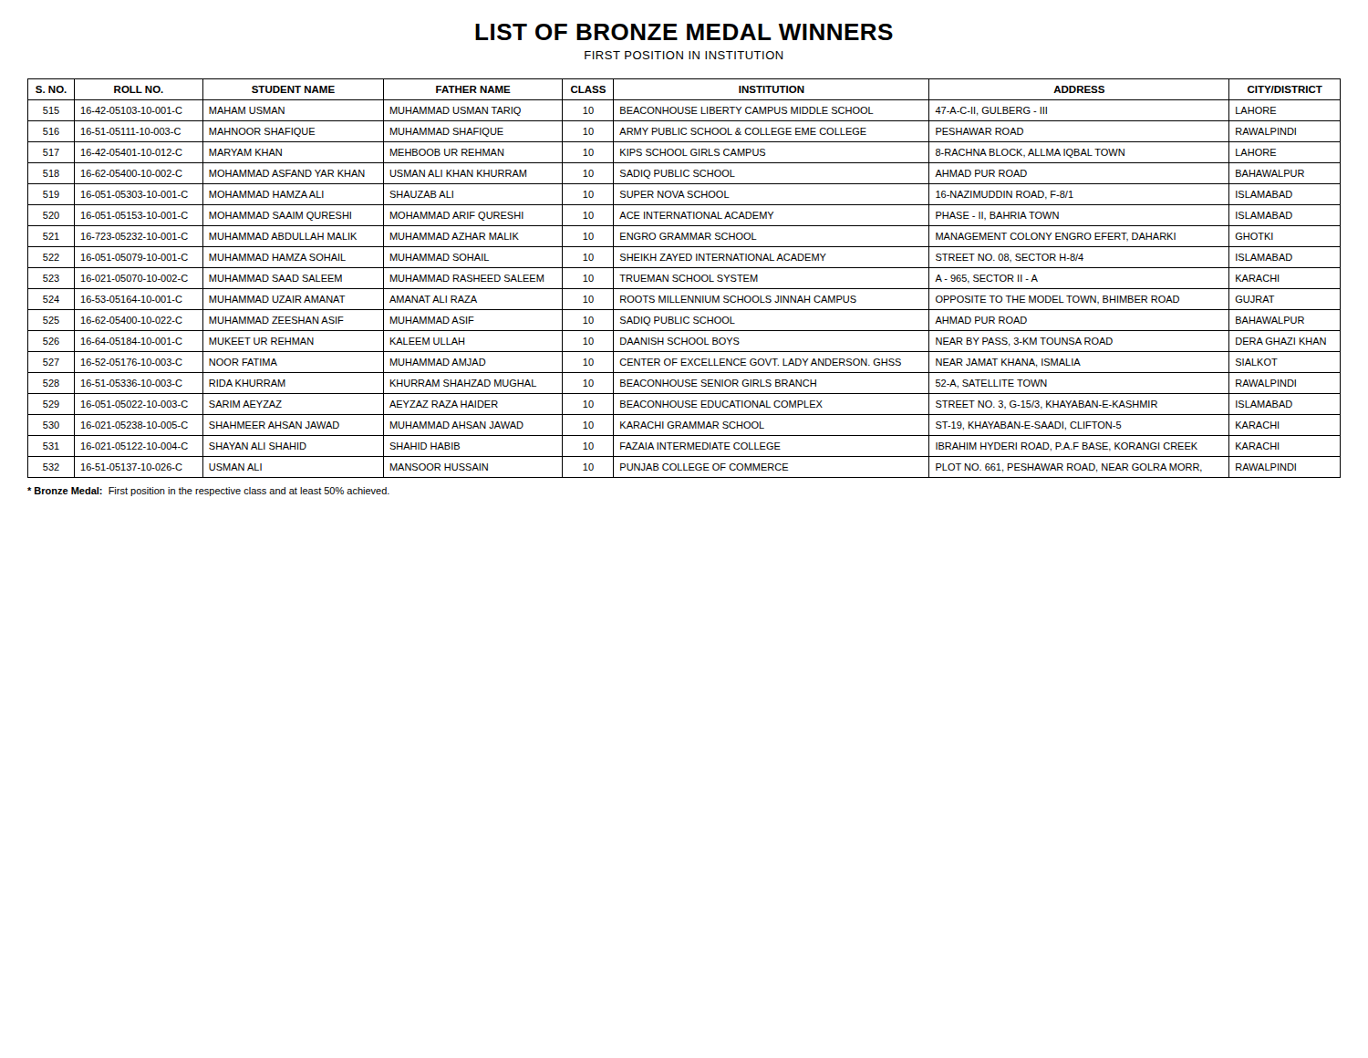LIST OF BRONZE MEDAL WINNERS
FIRST POSITION IN INSTITUTION
| S. NO. | ROLL NO. | STUDENT NAME | FATHER NAME | CLASS | INSTITUTION | ADDRESS | CITY/DISTRICT |
| --- | --- | --- | --- | --- | --- | --- | --- |
| 515 | 16-42-05103-10-001-C | MAHAM USMAN | MUHAMMAD USMAN TARIQ | 10 | BEACONHOUSE LIBERTY CAMPUS MIDDLE SCHOOL | 47-A-C-II, GULBERG - III | LAHORE |
| 516 | 16-51-05111-10-003-C | MAHNOOR SHAFIQUE | MUHAMMAD SHAFIQUE | 10 | ARMY PUBLIC SCHOOL & COLLEGE EME COLLEGE | PESHAWAR ROAD | RAWALPINDI |
| 517 | 16-42-05401-10-012-C | MARYAM KHAN | MEHBOOB UR REHMAN | 10 | KIPS SCHOOL GIRLS CAMPUS | 8-RACHNA BLOCK, ALLMA IQBAL TOWN | LAHORE |
| 518 | 16-62-05400-10-002-C | MOHAMMAD ASFAND YAR KHAN | USMAN ALI KHAN KHURRAM | 10 | SADIQ PUBLIC SCHOOL | AHMAD PUR ROAD | BAHAWALPUR |
| 519 | 16-051-05303-10-001-C | MOHAMMAD HAMZA ALI | SHAUZAB ALI | 10 | SUPER NOVA SCHOOL | 16-NAZIMUDDIN ROAD, F-8/1 | ISLAMABAD |
| 520 | 16-051-05153-10-001-C | MOHAMMAD SAAIM QURESHI | MOHAMMAD ARIF QURESHI | 10 | ACE INTERNATIONAL ACADEMY | PHASE - II, BAHRIA TOWN | ISLAMABAD |
| 521 | 16-723-05232-10-001-C | MUHAMMAD ABDULLAH MALIK | MUHAMMAD AZHAR MALIK | 10 | ENGRO GRAMMAR SCHOOL | MANAGEMENT COLONY ENGRO EFERT, DAHARKI | GHOTKI |
| 522 | 16-051-05079-10-001-C | MUHAMMAD HAMZA SOHAIL | MUHAMMAD SOHAIL | 10 | SHEIKH ZAYED INTERNATIONAL ACADEMY | STREET NO. 08, SECTOR H-8/4 | ISLAMABAD |
| 523 | 16-021-05070-10-002-C | MUHAMMAD SAAD SALEEM | MUHAMMAD RASHEED SALEEM | 10 | TRUEMAN SCHOOL SYSTEM | A - 965, SECTOR II - A | KARACHI |
| 524 | 16-53-05164-10-001-C | MUHAMMAD UZAIR AMANAT | AMANAT ALI RAZA | 10 | ROOTS MILLENNIUM SCHOOLS JINNAH CAMPUS | OPPOSITE TO THE MODEL TOWN, BHIMBER ROAD | GUJRAT |
| 525 | 16-62-05400-10-022-C | MUHAMMAD ZEESHAN ASIF | MUHAMMAD ASIF | 10 | SADIQ PUBLIC SCHOOL | AHMAD PUR ROAD | BAHAWALPUR |
| 526 | 16-64-05184-10-001-C | MUKEET UR REHMAN | KALEEM ULLAH | 10 | DAANISH SCHOOL BOYS | NEAR BY PASS, 3-KM TOUNSA ROAD | DERA GHAZI KHAN |
| 527 | 16-52-05176-10-003-C | NOOR FATIMA | MUHAMMAD AMJAD | 10 | CENTER OF EXCELLENCE GOVT. LADY ANDERSON. GHSS | NEAR JAMAT KHANA, ISMALIA | SIALKOT |
| 528 | 16-51-05336-10-003-C | RIDA KHURRAM | KHURRAM SHAHZAD MUGHAL | 10 | BEACONHOUSE SENIOR GIRLS BRANCH | 52-A, SATELLITE TOWN | RAWALPINDI |
| 529 | 16-051-05022-10-003-C | SARIM AEYZAZ | AEYZAZ RAZA HAIDER | 10 | BEACONHOUSE EDUCATIONAL COMPLEX | STREET NO. 3, G-15/3, KHAYABAN-E-KASHMIR | ISLAMABAD |
| 530 | 16-021-05238-10-005-C | SHAHMEER AHSAN JAWAD | MUHAMMAD AHSAN JAWAD | 10 | KARACHI GRAMMAR SCHOOL | ST-19, KHAYABAN-E-SAADI, CLIFTON-5 | KARACHI |
| 531 | 16-021-05122-10-004-C | SHAYAN ALI SHAHID | SHAHID HABIB | 10 | FAZAIA INTERMEDIATE COLLEGE | IBRAHIM HYDERI ROAD, P.A.F BASE, KORANGI CREEK | KARACHI |
| 532 | 16-51-05137-10-026-C | USMAN ALI | MANSOOR HUSSAIN | 10 | PUNJAB COLLEGE OF COMMERCE | PLOT NO. 661, PESHAWAR ROAD, NEAR GOLRA MORR, | RAWALPINDI |
* Bronze Medal: First position in the respective class and at least 50% achieved.